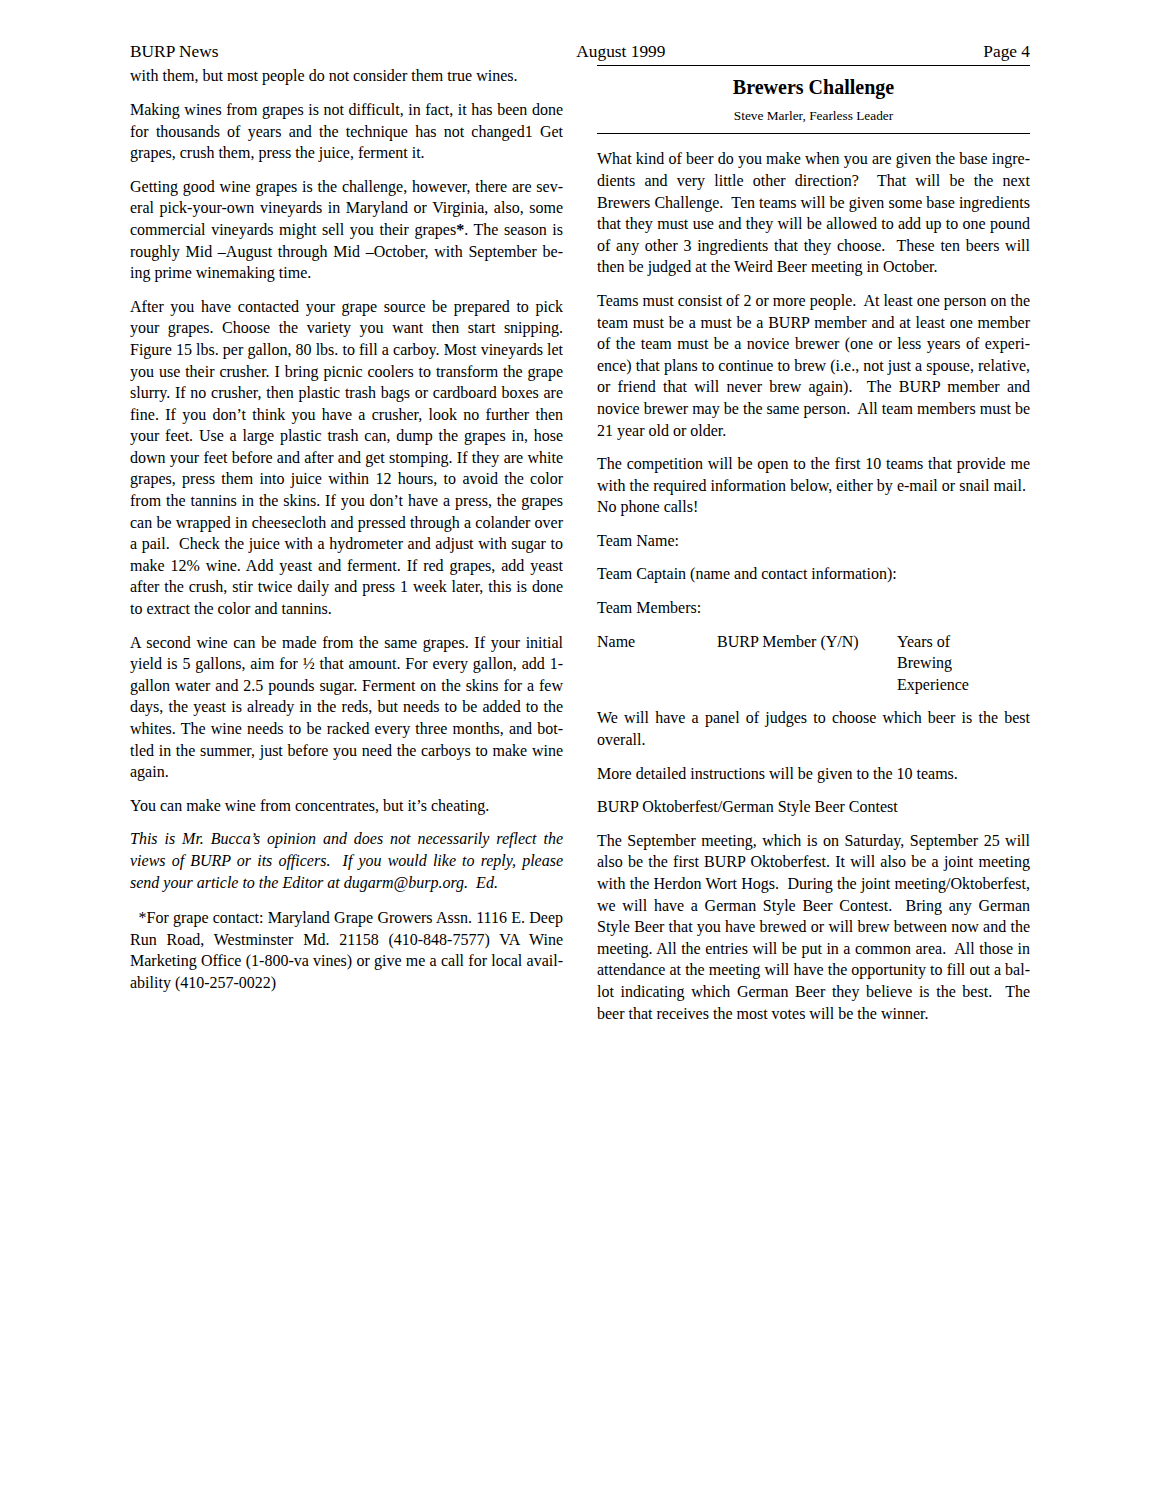BURP News
August 1999
Page 4
with them, but most people do not consider them true wines.
Making wines from grapes is not difficult, in fact, it has been done for thousands of years and the technique has not changed1 Get grapes, crush them, press the juice, ferment it.
Getting good wine grapes is the challenge, however, there are several pick-your-own vineyards in Maryland or Virginia, also, some commercial vineyards might sell you their grapes*. The season is roughly Mid –August through Mid –October, with September being prime winemaking time.
After you have contacted your grape source be prepared to pick your grapes. Choose the variety you want then start snipping. Figure 15 lbs. per gallon, 80 lbs. to fill a carboy. Most vineyards let you use their crusher. I bring picnic coolers to transform the grape slurry. If no crusher, then plastic trash bags or cardboard boxes are fine. If you don’t think you have a crusher, look no further then your feet. Use a large plastic trash can, dump the grapes in, hose down your feet before and after and get stomping. If they are white grapes, press them into juice within 12 hours, to avoid the color from the tannins in the skins. If you don’t have a press, the grapes can be wrapped in cheesecloth and pressed through a colander over a pail. Check the juice with a hydrometer and adjust with sugar to make 12% wine. Add yeast and ferment. If red grapes, add yeast after the crush, stir twice daily and press 1 week later, this is done to extract the color and tannins.
A second wine can be made from the same grapes. If your initial yield is 5 gallons, aim for ½ that amount. For every gallon, add 1-gallon water and 2.5 pounds sugar. Ferment on the skins for a few days, the yeast is already in the reds, but needs to be added to the whites. The wine needs to be racked every three months, and bottled in the summer, just before you need the carboys to make wine again.
You can make wine from concentrates, but it’s cheating.
This is Mr. Bucca’s opinion and does not necessarily reflect the views of BURP or its officers. If you would like to reply, please send your article to the Editor at dugarm@burp.org. Ed.
*For grape contact: Maryland Grape Growers Assn. 1116 E. Deep Run Road, Westminster Md. 21158 (410-848-7577) VA Wine Marketing Office (1-800-va vines) or give me a call for local availability (410-257-0022)
Brewers Challenge
Steve Marler, Fearless Leader
What kind of beer do you make when you are given the base ingredients and very little other direction? That will be the next Brewers Challenge. Ten teams will be given some base ingredients that they must use and they will be allowed to add up to one pound of any other 3 ingredients that they choose. These ten beers will then be judged at the Weird Beer meeting in October.
Teams must consist of 2 or more people. At least one person on the team must be a must be a BURP member and at least one member of the team must be a novice brewer (one or less years of experience) that plans to continue to brew (i.e., not just a spouse, relative, or friend that will never brew again). The BURP member and novice brewer may be the same person. All team members must be 21 year old or older.
The competition will be open to the first 10 teams that provide me with the required information below, either by e-mail or snail mail. No phone calls!
Team Name:
Team Captain (name and contact information):
Team Members:
Name
BURP Member (Y/N)
Years of
Brewing
Experience
We will have a panel of judges to choose which beer is the best overall.
More detailed instructions will be given to the 10 teams.
BURP Oktoberfest/German Style Beer Contest
The September meeting, which is on Saturday, September 25 will also be the first BURP Oktoberfest. It will also be a joint meeting with the Herdon Wort Hogs. During the joint meeting/Oktoberfest, we will have a German Style Beer Contest. Bring any German Style Beer that you have brewed or will brew between now and the meeting. All the entries will be put in a common area. All those in attendance at the meeting will have the opportunity to fill out a ballot indicating which German Beer they believe is the best. The beer that receives the most votes will be the winner.